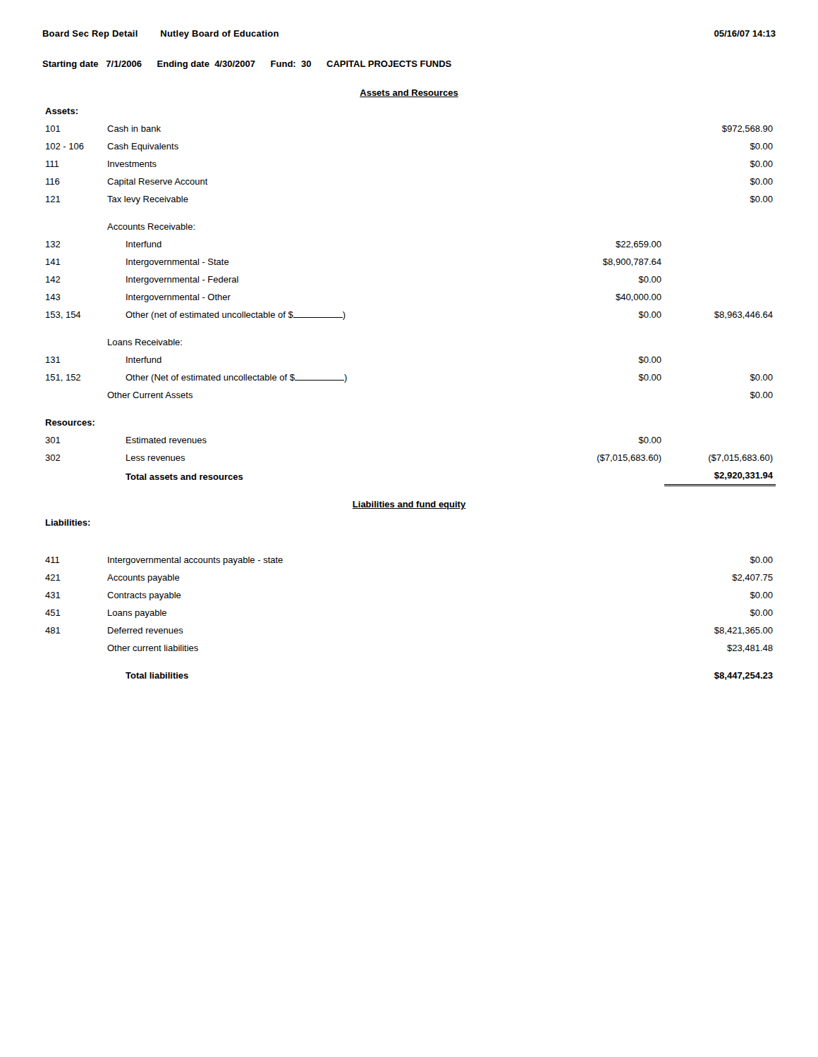Board Sec Rep Detail Nutley Board of Education
05/16/07 14:13
Starting date 7/1/2006 Ending date 4/30/2007 Fund: 30 CAPITAL PROJECTS FUNDS
Assets and Resources
| Assets: | | | |
| 101 | Cash in bank | | $972,568.90 |
| 102 - 106 | Cash Equivalents | | $0.00 |
| 111 | Investments | | $0.00 |
| 116 | Capital Reserve Account | | $0.00 |
| 121 | Tax levy Receivable | | $0.00 |
| | Accounts Receivable: | | |
| 132 | Interfund | $22,659.00 | |
| 141 | Intergovernmental - State | $8,900,787.64 | |
| 142 | Intergovernmental - Federal | $0.00 | |
| 143 | Intergovernmental - Other | $40,000.00 | |
| 153, 154 | Other (net of estimated uncollectable of $ ) | $0.00 | $8,963,446.64 |
| | Loans Receivable: | | |
| 131 | Interfund | $0.00 | |
| 151, 152 | Other (Net of estimated uncollectable of $ ) | $0.00 | $0.00 |
| | Other Current Assets | | $0.00 |
| Resources: | | | |
| 301 | Estimated revenues | $0.00 | |
| 302 | Less revenues | ($7,015,683.60) | ($7,015,683.60) |
| | Total assets and resources | | $2,920,331.94 |
Liabilities and fund equity
| Liabilities: | | | |
| 411 | Intergovernmental accounts payable - state | | $0.00 |
| 421 | Accounts payable | | $2,407.75 |
| 431 | Contracts payable | | $0.00 |
| 451 | Loans payable | | $0.00 |
| 481 | Deferred revenues | | $8,421,365.00 |
| | Other current liabilities | | $23,481.48 |
| | Total liabilities | | $8,447,254.23 |